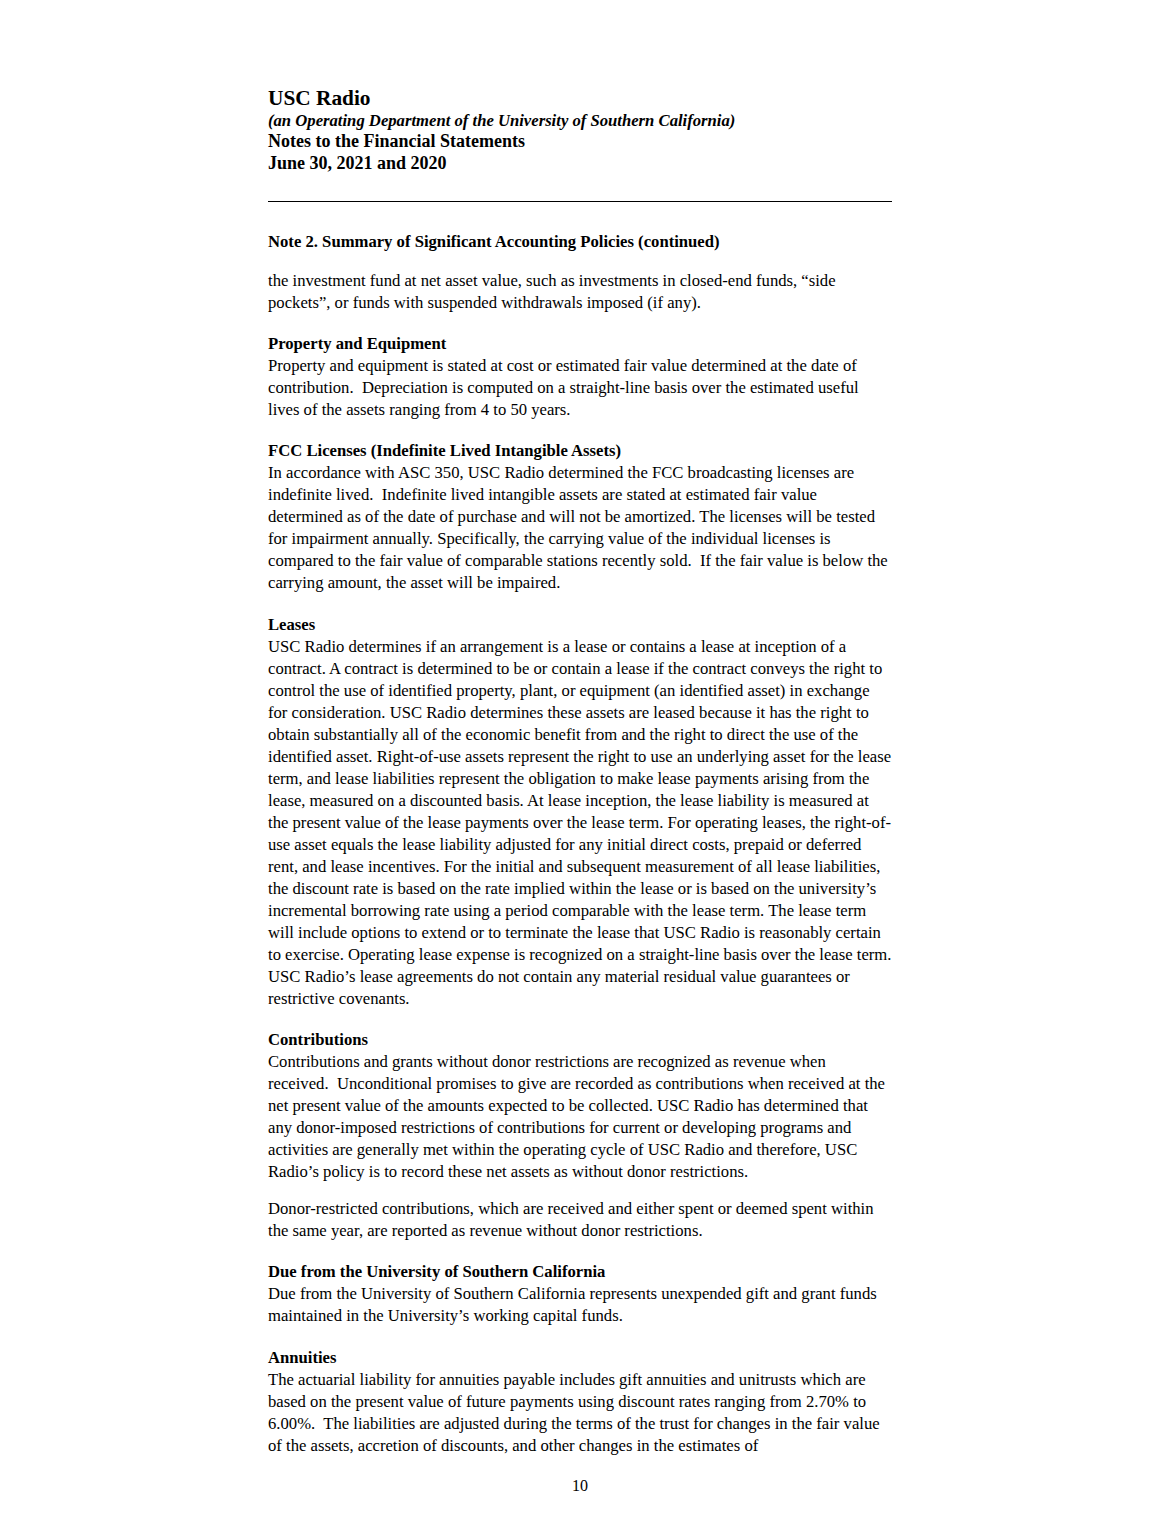USC Radio
(an Operating Department of the University of Southern California)
Notes to the Financial Statements
June 30, 2021 and 2020
Note 2. Summary of Significant Accounting Policies (continued)
the investment fund at net asset value, such as investments in closed-end funds, “side pockets”, or funds with suspended withdrawals imposed (if any).
Property and Equipment
Property and equipment is stated at cost or estimated fair value determined at the date of contribution. Depreciation is computed on a straight-line basis over the estimated useful lives of the assets ranging from 4 to 50 years.
FCC Licenses (Indefinite Lived Intangible Assets)
In accordance with ASC 350, USC Radio determined the FCC broadcasting licenses are indefinite lived. Indefinite lived intangible assets are stated at estimated fair value determined as of the date of purchase and will not be amortized. The licenses will be tested for impairment annually. Specifically, the carrying value of the individual licenses is compared to the fair value of comparable stations recently sold. If the fair value is below the carrying amount, the asset will be impaired.
Leases
USC Radio determines if an arrangement is a lease or contains a lease at inception of a contract. A contract is determined to be or contain a lease if the contract conveys the right to control the use of identified property, plant, or equipment (an identified asset) in exchange for consideration. USC Radio determines these assets are leased because it has the right to obtain substantially all of the economic benefit from and the right to direct the use of the identified asset. Right-of-use assets represent the right to use an underlying asset for the lease term, and lease liabilities represent the obligation to make lease payments arising from the lease, measured on a discounted basis. At lease inception, the lease liability is measured at the present value of the lease payments over the lease term. For operating leases, the right-of-use asset equals the lease liability adjusted for any initial direct costs, prepaid or deferred rent, and lease incentives. For the initial and subsequent measurement of all lease liabilities, the discount rate is based on the rate implied within the lease or is based on the university’s incremental borrowing rate using a period comparable with the lease term. The lease term will include options to extend or to terminate the lease that USC Radio is reasonably certain to exercise. Operating lease expense is recognized on a straight-line basis over the lease term. USC Radio’s lease agreements do not contain any material residual value guarantees or restrictive covenants.
Contributions
Contributions and grants without donor restrictions are recognized as revenue when received. Unconditional promises to give are recorded as contributions when received at the net present value of the amounts expected to be collected. USC Radio has determined that any donor-imposed restrictions of contributions for current or developing programs and activities are generally met within the operating cycle of USC Radio and therefore, USC Radio’s policy is to record these net assets as without donor restrictions.
Donor-restricted contributions, which are received and either spent or deemed spent within the same year, are reported as revenue without donor restrictions.
Due from the University of Southern California
Due from the University of Southern California represents unexpended gift and grant funds maintained in the University’s working capital funds.
Annuities
The actuarial liability for annuities payable includes gift annuities and unitrusts which are based on the present value of future payments using discount rates ranging from 2.70% to 6.00%. The liabilities are adjusted during the terms of the trust for changes in the fair value of the assets, accretion of discounts, and other changes in the estimates of
10